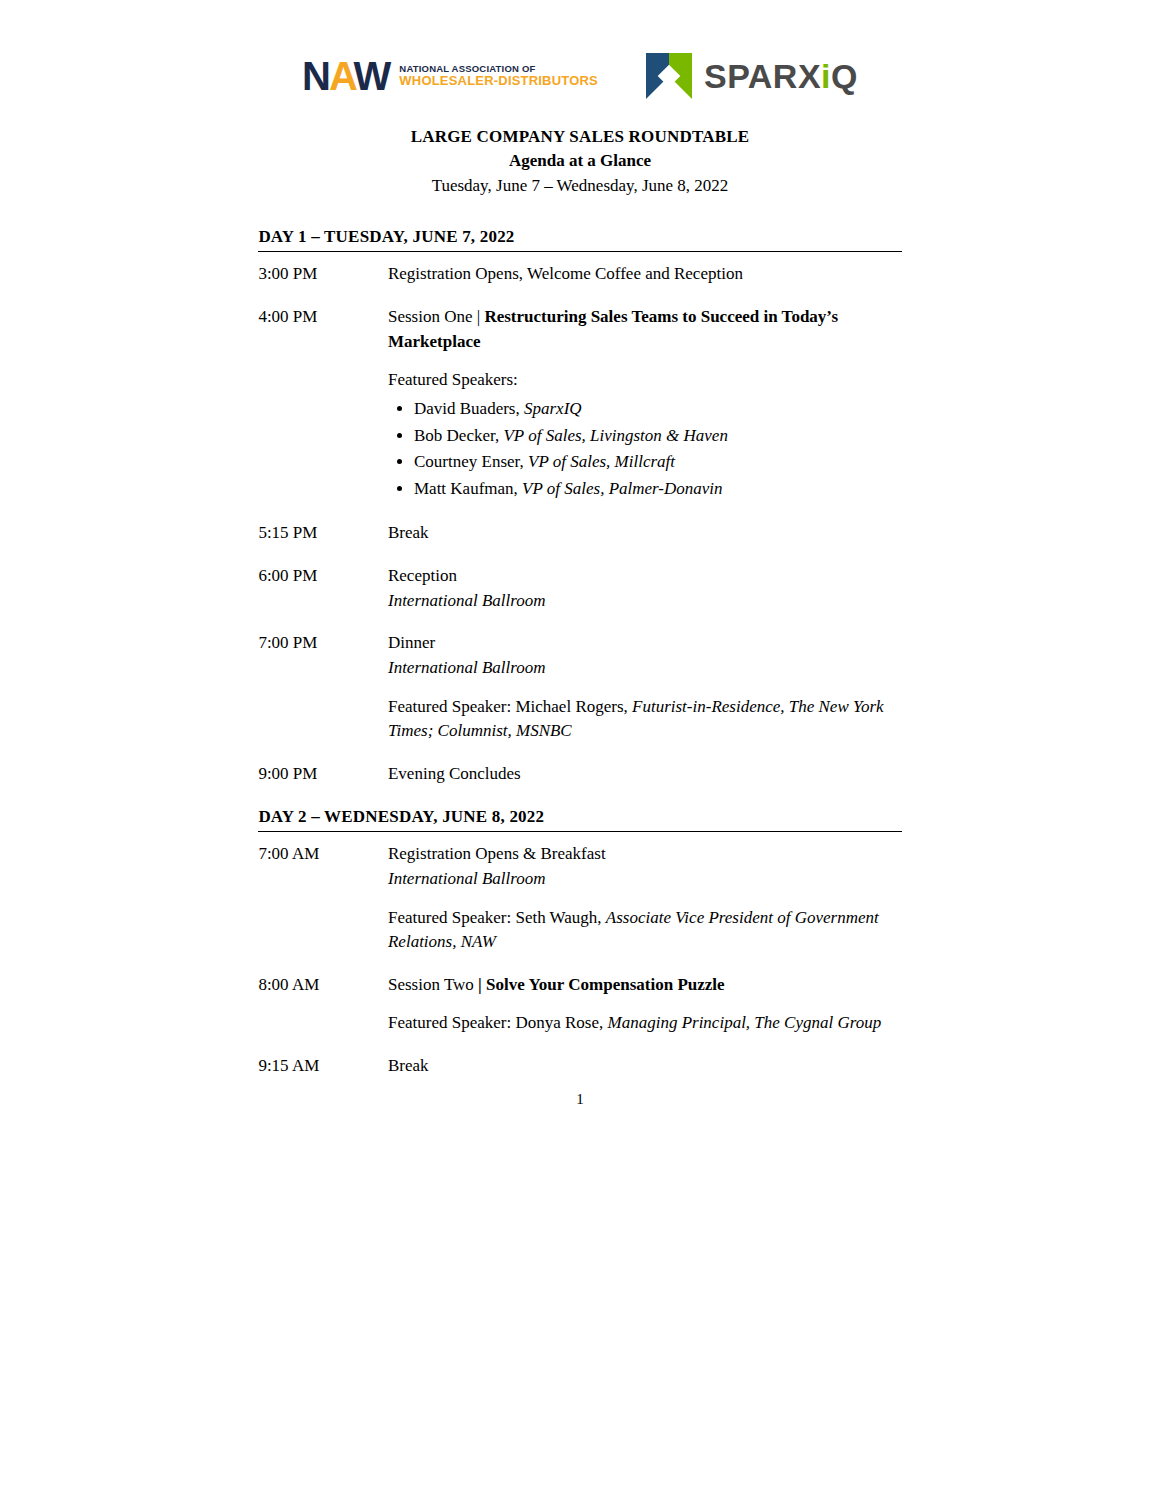NAW
National Association of
Wholesaler-Distributors
SPARXiQ
LARGE COMPANY SALES ROUNDTABLE
Agenda at a Glance
Tuesday, June 7 – Wednesday, June 8, 2022
DAY 1 – TUESDAY, JUNE 7, 2022
| 3:00 PM | Registration Opens, Welcome Coffee and Reception |
| 4:00 PM | Session One / Restructuring Sales Teams to Succeed in Today’s Marketplace Featured Speakers: David Buaders, SparxIQ Bob Decker, VP of Sales, Livingston & Haven Courtney Enser, VP of Sales, Millcraft Matt Kaufman, VP of Sales, Palmer-Donavin |
| 5:15 PM | Break |
| 6:00 PM | Reception International Ballroom |
| 7:00 PM | Dinner International Ballroom Featured Speaker: Michael Rogers, Futurist-in-Residence, The New York Times; Columnist, MSNBC |
| 9:00 PM | Evening Concludes |
DAY 2 – WEDNESDAY, JUNE 8, 2022
| 7:00 AM | Registration Opens & Breakfast International Ballroom Featured Speaker: Seth Waugh, Associate Vice President of Government Relations, NAW |
| 8:00 AM | Session Two / Solve Your Compensation Puzzle Featured Speaker: Donya Rose, Managing Principal, The Cygnal Group |
| 9:15 AM | Break |
1